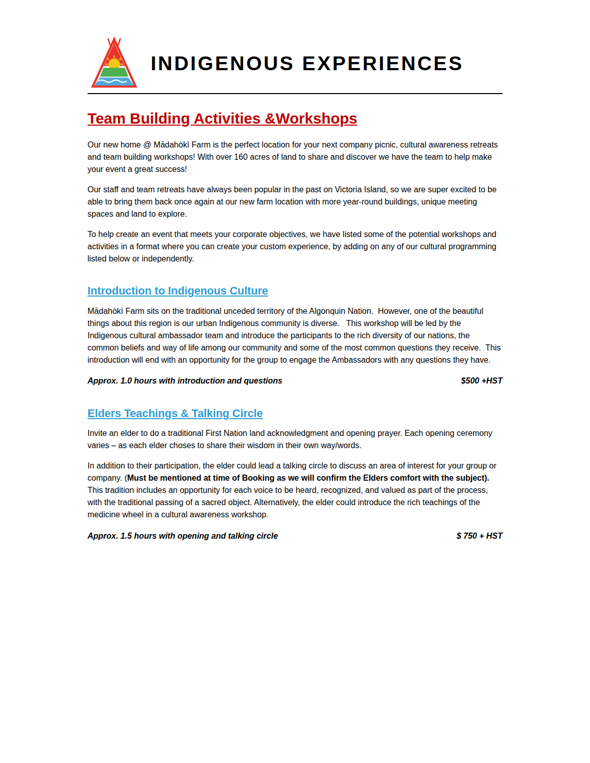INDIGENOUS EXPERIENCES
Team Building Activities &Workshops
Our new home @ Mādahòkì Farm is the perfect location for your next company picnic, cultural awareness retreats and team building workshops! With over 160 acres of land to share and discover we have the team to help make your event a great success!
Our staff and team retreats have always been popular in the past on Victoria Island, so we are super excited to be able to bring them back once again at our new farm location with more year-round buildings, unique meeting spaces and land to explore.
To help create an event that meets your corporate objectives, we have listed some of the potential workshops and activities in a format where you can create your custom experience, by adding on any of our cultural programming listed below or independently.
Introduction to Indigenous Culture
Mādahòkì Farm sits on the traditional unceded territory of the Algonquin Nation. However, one of the beautiful things about this region is our urban Indigenous community is diverse. This workshop will be led by the Indigenous cultural ambassador team and introduce the participants to the rich diversity of our nations, the common beliefs and way of life among our community and some of the most common questions they receive. This introduction will end with an opportunity for the group to engage the Ambassadors with any questions they have.
Approx. 1.0 hours with introduction and questions $500 +HST
Elders Teachings & Talking Circle
Invite an elder to do a traditional First Nation land acknowledgment and opening prayer. Each opening ceremony varies – as each elder choses to share their wisdom in their own way/words.
In addition to their participation, the elder could lead a talking circle to discuss an area of interest for your group or company. (Must be mentioned at time of Booking as we will confirm the Elders comfort with the subject). This tradition includes an opportunity for each voice to be heard, recognized, and valued as part of the process, with the traditional passing of a sacred object. Alternatively, the elder could introduce the rich teachings of the medicine wheel in a cultural awareness workshop.
Approx. 1.5 hours with opening and talking circle $ 750 + HST